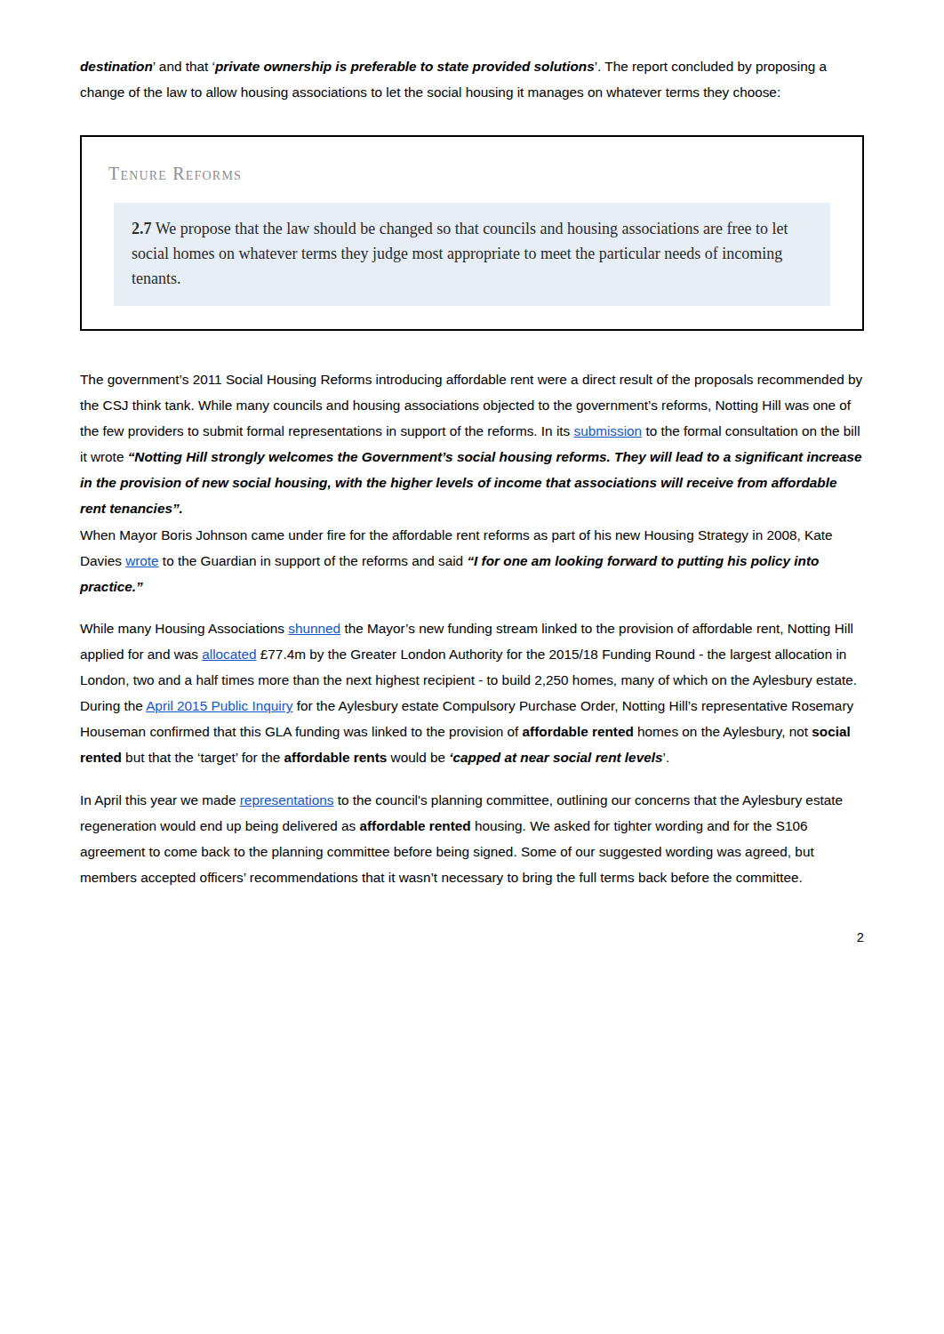destination’ and that ‘private ownership is preferable to state provided solutions’. The report concluded by proposing a change of the law to allow housing associations to let the social housing it manages on whatever terms they choose:
Tenure Reforms
2.7 We propose that the law should be changed so that councils and housing associations are free to let social homes on whatever terms they judge most appropriate to meet the particular needs of incoming tenants.
The government’s 2011 Social Housing Reforms introducing affordable rent were a direct result of the proposals recommended by the CSJ think tank. While many councils and housing associations objected to the government’s reforms, Notting Hill was one of the few providers to submit formal representations in support of the reforms. In its submission to the formal consultation on the bill it wrote “Notting Hill strongly welcomes the Government’s social housing reforms. They will lead to a significant increase in the provision of new social housing, with the higher levels of income that associations will receive from affordable rent tenancies”.
When Mayor Boris Johnson came under fire for the affordable rent reforms as part of his new Housing Strategy in 2008, Kate Davies wrote to the Guardian in support of the reforms and said “I for one am looking forward to putting his policy into practice.”
While many Housing Associations shunned the Mayor’s new funding stream linked to the provision of affordable rent, Notting Hill applied for and was allocated £77.4m by the Greater London Authority for the 2015/18 Funding Round - the largest allocation in London, two and a half times more than the next highest recipient - to build 2,250 homes, many of which on the Aylesbury estate. During the April 2015 Public Inquiry for the Aylesbury estate Compulsory Purchase Order, Notting Hill’s representative Rosemary Houseman confirmed that this GLA funding was linked to the provision of affordable rented homes on the Aylesbury, not social rented but that the ‘target’ for the affordable rents would be ‘capped at near social rent levels’.
In April this year we made representations to the council's planning committee, outlining our concerns that the Aylesbury estate regeneration would end up being delivered as affordable rented housing. We asked for tighter wording and for the S106 agreement to come back to the planning committee before being signed. Some of our suggested wording was agreed, but members accepted officers’ recommendations that it wasn’t necessary to bring the full terms back before the committee.
2